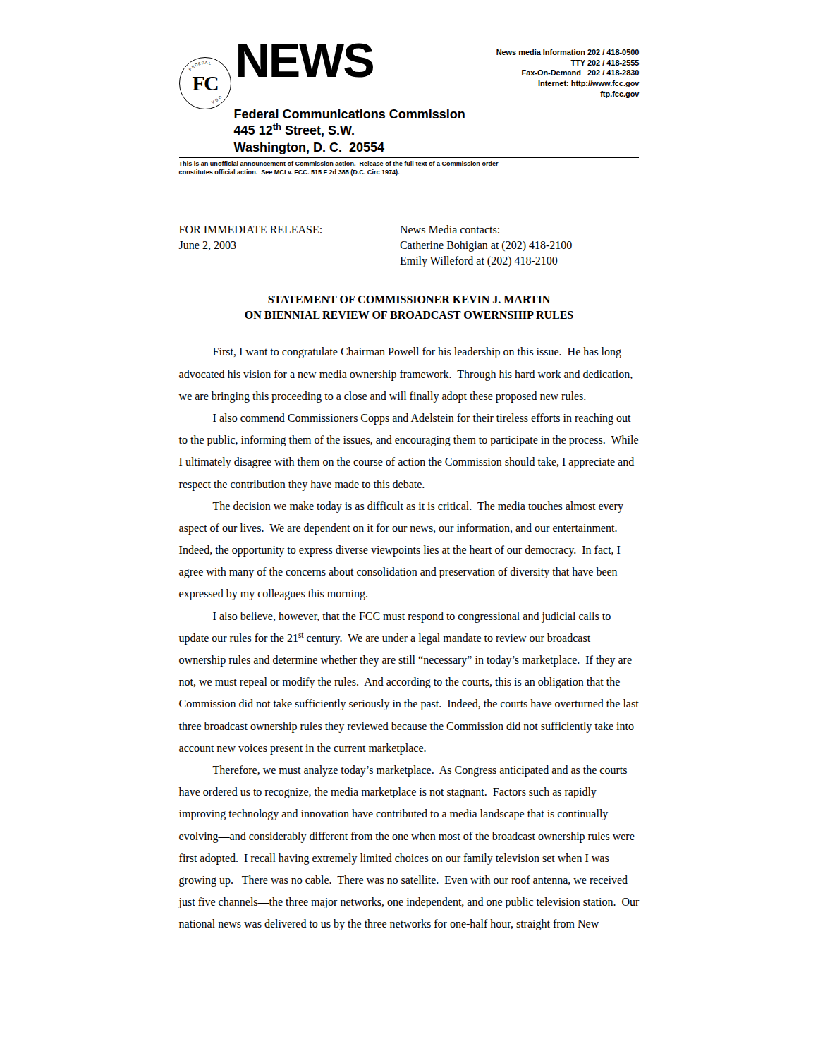F E D E R A L U S A
FC
NEWS
News media Information 202 / 418-0500
TTY 202 / 418-2555
Fax-On-Demand 202 / 418-2830
Internet: http://www.fcc.gov
ftp.fcc.gov
Federal Communications Commission 445 12th Street, S.W. Washington, D. C. 20554
This is an unofficial announcement of Commission action. Release of the full text of a Commission order
constitutes official action. See MCI v. FCC. 515 F 2d 385 (D.C. Circ 1974).
FOR IMMEDIATE RELEASE:
June 2, 2003
News Media contacts:
Catherine Bohigian at (202) 418-2100
Emily Willeford at (202) 418-2100
STATEMENT OF COMMISSIONER KEVIN J. MARTIN
ON BIENNIAL REVIEW OF BROADCAST OWERNSHIP RULES
First, I want to congratulate Chairman Powell for his leadership on this issue. He has long advocated his vision for a new media ownership framework. Through his hard work and dedication, we are bringing this proceeding to a close and will finally adopt these proposed new rules.
I also commend Commissioners Copps and Adelstein for their tireless efforts in reaching out to the public, informing them of the issues, and encouraging them to participate in the process. While I ultimately disagree with them on the course of action the Commission should take, I appreciate and respect the contribution they have made to this debate.
The decision we make today is as difficult as it is critical. The media touches almost every aspect of our lives. We are dependent on it for our news, our information, and our entertainment. Indeed, the opportunity to express diverse viewpoints lies at the heart of our democracy. In fact, I agree with many of the concerns about consolidation and preservation of diversity that have been expressed by my colleagues this morning.
I also believe, however, that the FCC must respond to congressional and judicial calls to update our rules for the 21st century. We are under a legal mandate to review our broadcast ownership rules and determine whether they are still “necessary” in today’s marketplace. If they are not, we must repeal or modify the rules. And according to the courts, this is an obligation that the Commission did not take sufficiently seriously in the past. Indeed, the courts have overturned the last three broadcast ownership rules they reviewed because the Commission did not sufficiently take into account new voices present in the current marketplace.
Therefore, we must analyze today’s marketplace. As Congress anticipated and as the courts have ordered us to recognize, the media marketplace is not stagnant. Factors such as rapidly improving technology and innovation have contributed to a media landscape that is continually evolving—and considerably different from the one when most of the broadcast ownership rules were first adopted. I recall having extremely limited choices on our family television set when I was growing up. There was no cable. There was no satellite. Even with our roof antenna, we received just five channels—the three major networks, one independent, and one public television station. Our national news was delivered to us by the three networks for one-half hour, straight from New